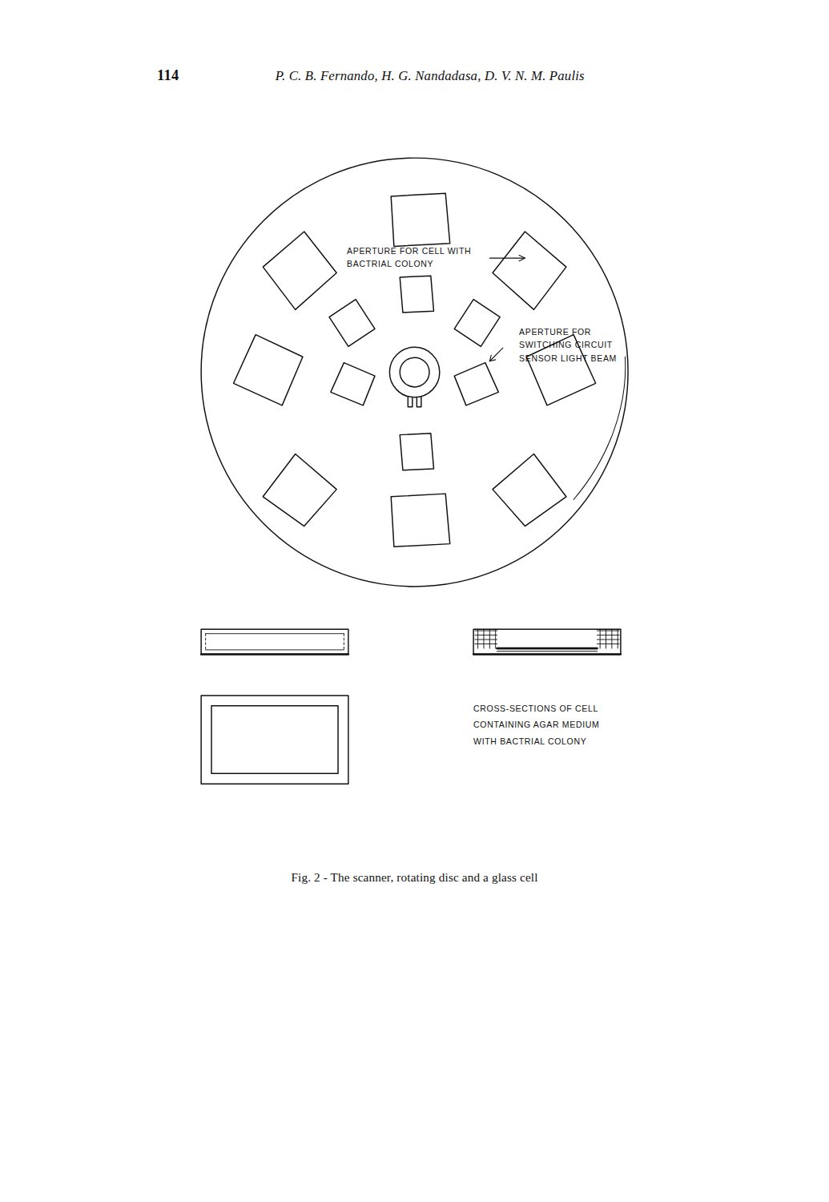114 P. C. B. Fernando, H. G. Nandadasa, D. V. N. M. Paulis
APERTURE FOR CELL WITH BACTRIAL COLONY APERTURE FOR SWITCHING CIRCUIT SENSOR LIGHT BEAM CROSS-SECTIONS OF CELL CONTAINING AGAR MEDIUM WITH BACTRIAL COLONY
Fig. 2 - The scanner, rotating disc and a glass cell